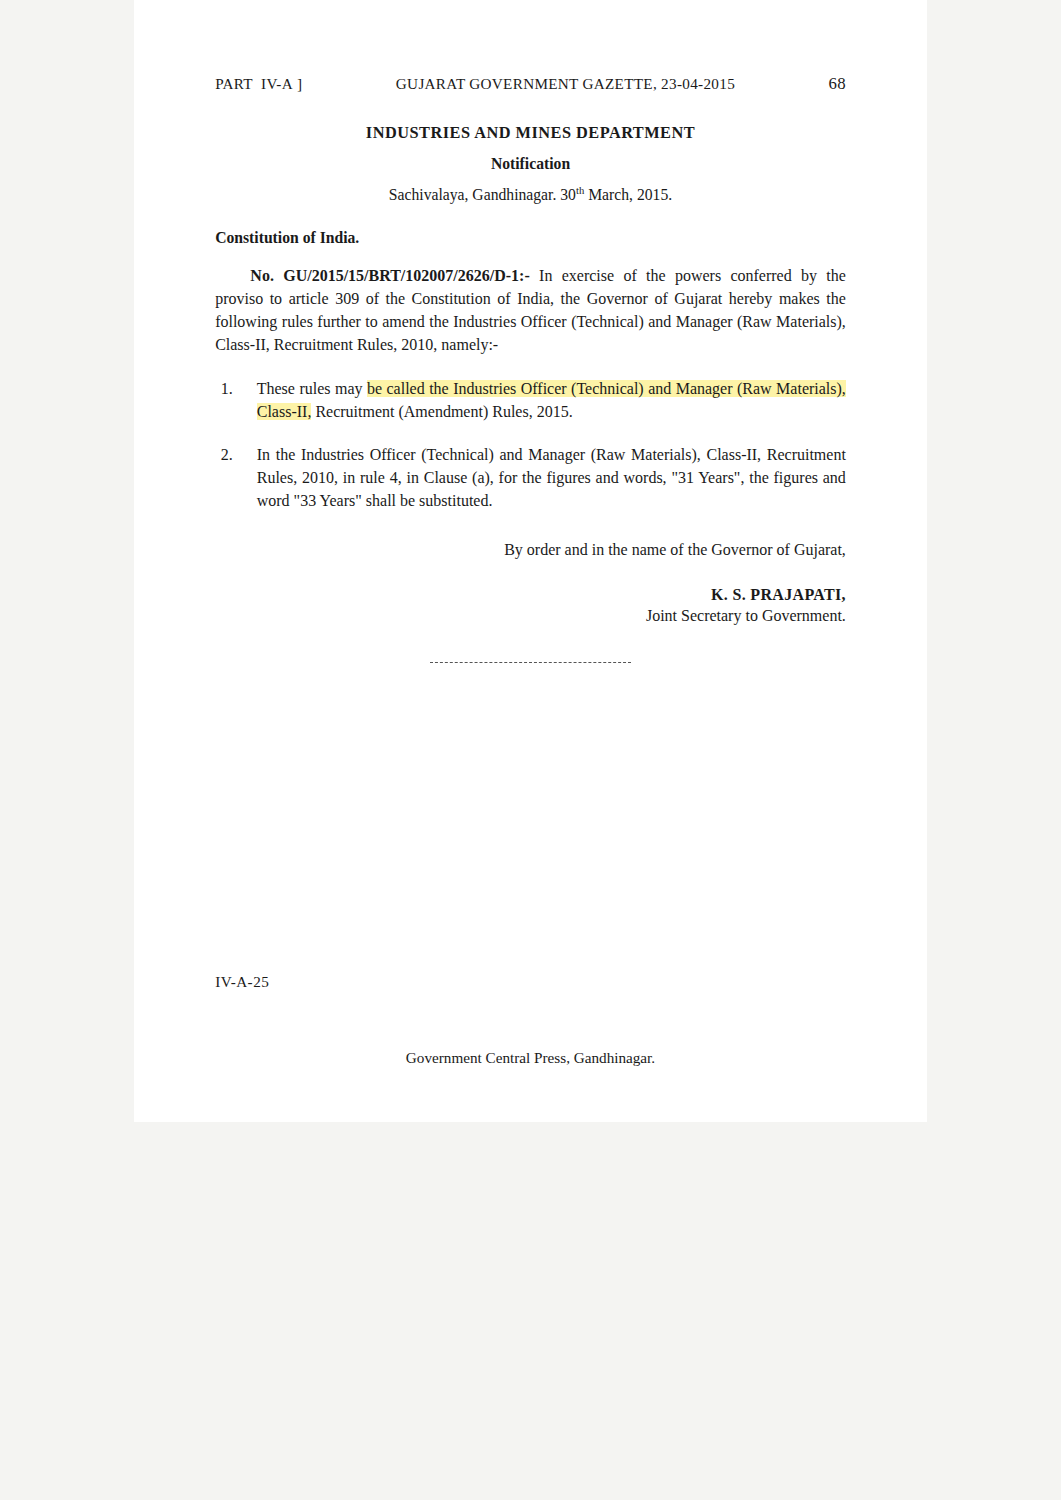PART IV-A ] GUJARAT GOVERNMENT GAZETTE, 23-04-2015 68
INDUSTRIES AND MINES DEPARTMENT
Notification
Sachivalaya, Gandhinagar. 30th March, 2015.
Constitution of India.
No. GU/2015/15/BRT/102007/2626/D-1:- In exercise of the powers conferred by the proviso to article 309 of the Constitution of India, the Governor of Gujarat hereby makes the following rules further to amend the Industries Officer (Technical) and Manager (Raw Materials), Class-II, Recruitment Rules, 2010, namely:-
1. These rules may be called the Industries Officer (Technical) and Manager (Raw Materials), Class-II, Recruitment (Amendment) Rules, 2015.
2. In the Industries Officer (Technical) and Manager (Raw Materials), Class-II, Recruitment Rules, 2010, in rule 4, in Clause (a), for the figures and words, "31 Years", the figures and word "33 Years" shall be substituted.
By order and in the name of the Governor of Gujarat,
K. S. PRAJAPATI,
Joint Secretary to Government.
IV-A-25
Government Central Press, Gandhinagar.